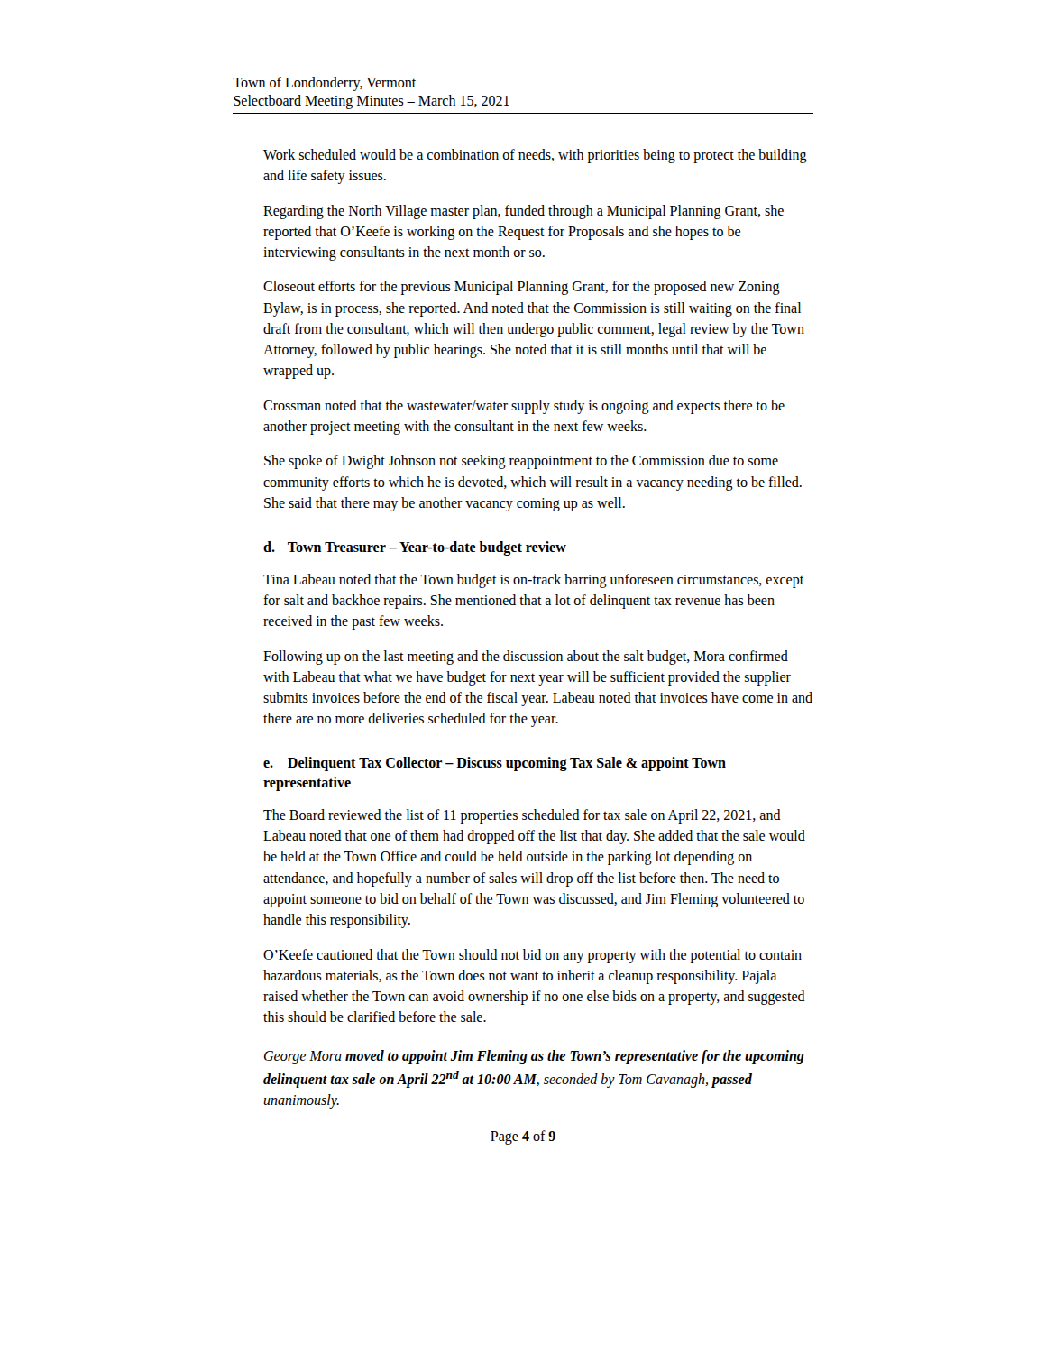Town of Londonderry, Vermont Selectboard Meeting Minutes – March 15, 2021
Work scheduled would be a combination of needs, with priorities being to protect the building and life safety issues.
Regarding the North Village master plan, funded through a Municipal Planning Grant, she reported that O’Keefe is working on the Request for Proposals and she hopes to be interviewing consultants in the next month or so.
Closeout efforts for the previous Municipal Planning Grant, for the proposed new Zoning Bylaw, is in process, she reported. And noted that the Commission is still waiting on the final draft from the consultant, which will then undergo public comment, legal review by the Town Attorney, followed by public hearings. She noted that it is still months until that will be wrapped up.
Crossman noted that the wastewater/water supply study is ongoing and expects there to be another project meeting with the consultant in the next few weeks.
She spoke of Dwight Johnson not seeking reappointment to the Commission due to some community efforts to which he is devoted, which will result in a vacancy needing to be filled. She said that there may be another vacancy coming up as well.
d. Town Treasurer – Year-to-date budget review
Tina Labeau noted that the Town budget is on-track barring unforeseen circumstances, except for salt and backhoe repairs. She mentioned that a lot of delinquent tax revenue has been received in the past few weeks.
Following up on the last meeting and the discussion about the salt budget, Mora confirmed with Labeau that what we have budget for next year will be sufficient provided the supplier submits invoices before the end of the fiscal year. Labeau noted that invoices have come in and there are no more deliveries scheduled for the year.
e. Delinquent Tax Collector – Discuss upcoming Tax Sale & appoint Town representative
The Board reviewed the list of 11 properties scheduled for tax sale on April 22, 2021, and Labeau noted that one of them had dropped off the list that day. She added that the sale would be held at the Town Office and could be held outside in the parking lot depending on attendance, and hopefully a number of sales will drop off the list before then. The need to appoint someone to bid on behalf of the Town was discussed, and Jim Fleming volunteered to handle this responsibility.
O’Keefe cautioned that the Town should not bid on any property with the potential to contain hazardous materials, as the Town does not want to inherit a cleanup responsibility. Pajala raised whether the Town can avoid ownership if no one else bids on a property, and suggested this should be clarified before the sale.
George Mora moved to appoint Jim Fleming as the Town’s representative for the upcoming delinquent tax sale on April 22nd at 10:00 AM, seconded by Tom Cavanagh, passed unanimously.
Page 4 of 9